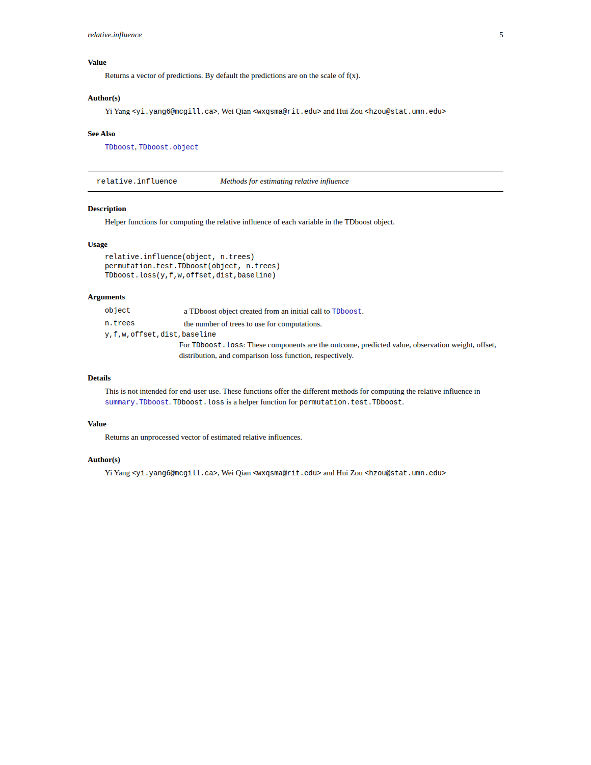relative.influence 5
Value
Returns a vector of predictions. By default the predictions are on the scale of f(x).
Author(s)
Yi Yang <yi.yang6@mcgill.ca>, Wei Qian <wxqsma@rit.edu> and Hui Zou <hzou@stat.umn.edu>
See Also
TDboost, TDboost.object
relative.influence Methods for estimating relative influence
Description
Helper functions for computing the relative influence of each variable in the TDboost object.
Usage
relative.influence(object, n.trees)
permutation.test.TDboost(object, n.trees)
TDboost.loss(y,f,w,offset,dist,baseline)
Arguments
| object | a TDboost object created from an initial call to TDboost . |
| n.trees | the number of trees to use for computations. |
y,f,w,offset,dist,baseline
For TDboost.loss: These components are the outcome, predicted value, observation weight, offset, distribution, and comparison loss function, respectively.
Details
This is not intended for end-user use. These functions offer the different methods for computing the relative influence in summary.TDboost. TDboost.loss is a helper function for permutation.test.TDboost.
Value
Returns an unprocessed vector of estimated relative influences.
Author(s)
Yi Yang <yi.yang6@mcgill.ca>, Wei Qian <wxqsma@rit.edu> and Hui Zou <hzou@stat.umn.edu>